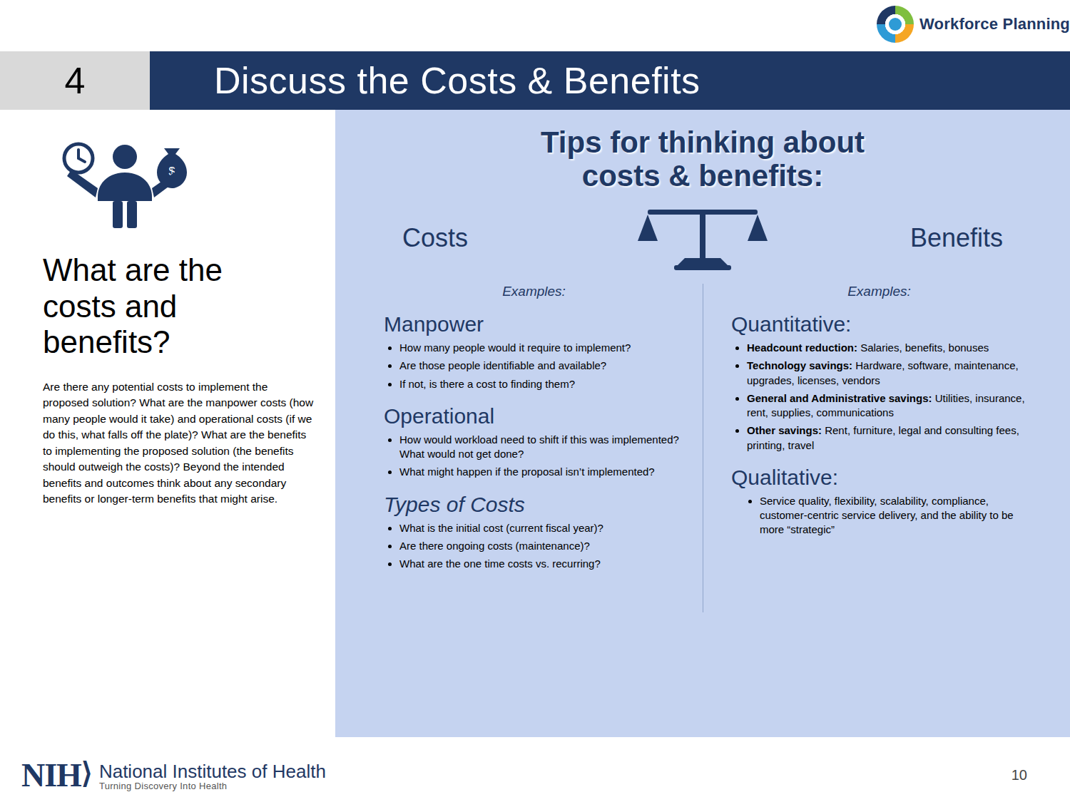Workforce Planning
4
Discuss the Costs & Benefits
$
What are the
costs and
benefits?
Are there any potential costs to implement the proposed solution? What are the manpower costs (how many people would it take) and operational costs (if we do this, what falls off the plate)? What are the benefits to implementing the proposed solution (the benefits should outweigh the costs)? Beyond the intended benefits and outcomes think about any secondary benefits or longer-term benefits that might arise.
Tips for thinking about
costs & benefits:
Costs
Benefits
Examples:
Manpower
How many people would it require to implement?
Are those people identifiable and available?
If not, is there a cost to finding them?
Operational
How would workload need to shift if this was implemented? What would not get done?
What might happen if the proposal isn’t implemented?
Types of Costs
What is the initial cost (current fiscal year)?
Are there ongoing costs (maintenance)?
What are the one time costs vs. recurring?
Examples:
Quantitative:
Headcount reduction: Salaries, benefits, bonuses
Technology savings: Hardware, software, maintenance, upgrades, licenses, vendors
General and Administrative savings: Utilities, insurance, rent, supplies, communications
Other savings: Rent, furniture, legal and consulting fees, printing, travel
Qualitative:
Service quality, flexibility, scalability, compliance, customer-centric service delivery, and the ability to be more “strategic”
NIH⟩
National Institutes of Health
Turning Discovery Into Health
10